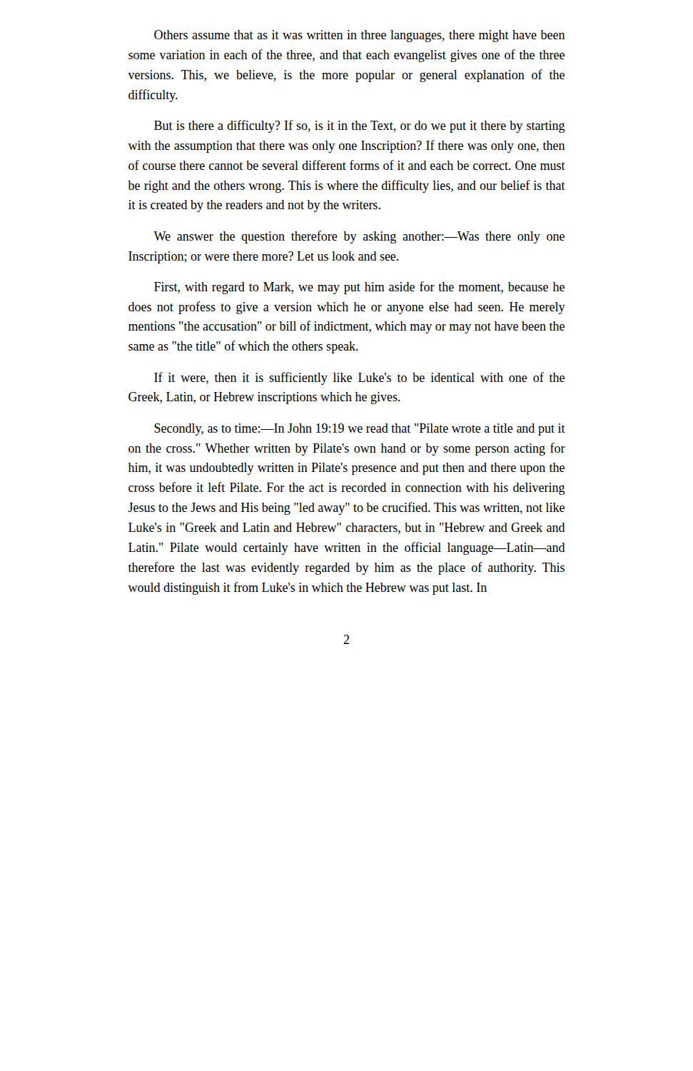Others assume that as it was written in three languages, there might have been some variation in each of the three, and that each evangelist gives one of the three versions. This, we believe, is the more popular or general explanation of the difficulty.
But is there a difficulty? If so, is it in the Text, or do we put it there by starting with the assumption that there was only one Inscription? If there was only one, then of course there cannot be several different forms of it and each be correct. One must be right and the others wrong. This is where the difficulty lies, and our belief is that it is created by the readers and not by the writers.
We answer the question therefore by asking another:—Was there only one Inscription; or were there more? Let us look and see.
First, with regard to Mark, we may put him aside for the moment, because he does not profess to give a version which he or anyone else had seen. He merely mentions "the accusation" or bill of indictment, which may or may not have been the same as "the title" of which the others speak.
If it were, then it is sufficiently like Luke's to be identical with one of the Greek, Latin, or Hebrew inscriptions which he gives.
Secondly, as to time:—In John 19:19 we read that "Pilate wrote a title and put it on the cross." Whether written by Pilate's own hand or by some person acting for him, it was undoubtedly written in Pilate's presence and put then and there upon the cross before it left Pilate. For the act is recorded in connection with his delivering Jesus to the Jews and His being "led away" to be crucified. This was written, not like Luke's in "Greek and Latin and Hebrew" characters, but in "Hebrew and Greek and Latin." Pilate would certainly have written in the official language—Latin—and therefore the last was evidently regarded by him as the place of authority. This would distinguish it from Luke's in which the Hebrew was put last. In
2